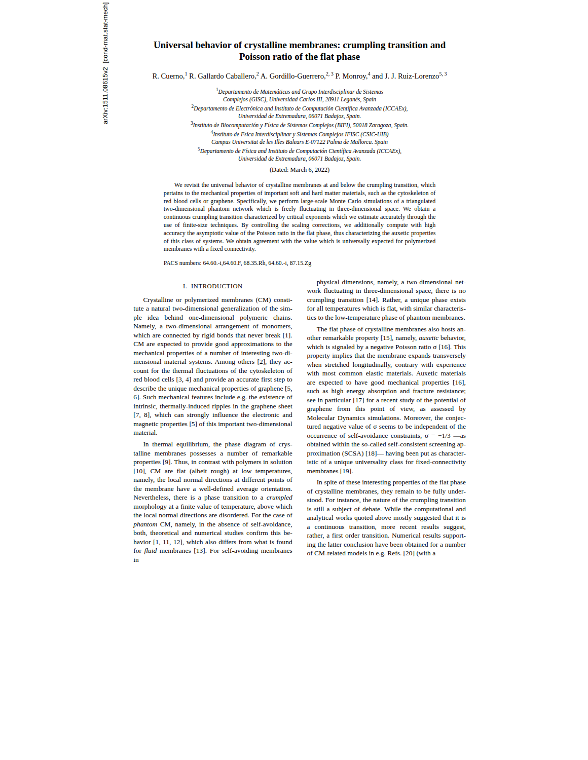arXiv:1511.08615v2 [cond-mat.stat-mech] 5 Feb 2016
Universal behavior of crystalline membranes: crumpling transition and Poisson ratio of the flat phase
R. Cuerno,1 R. Gallardo Caballero,2 A. Gordillo-Guerrero,2, 3 P. Monroy,4 and J. J. Ruiz-Lorenzo5, 3
1Departamento de Matemáticas and Grupo Interdisciplinar de Sistemas
Complejos (GISC), Universidad Carlos III, 28911 Leganés, Spain
2Departamento de Electrónica and Instituto de Computación Científica Avanzada (ICCAEx),
Universidad de Extremadura, 06071 Badajoz, Spain.
3Instituto de Biocomputación y Física de Sistemas Complejos (BIFI), 50018 Zaragoza, Spain.
4Instituto de Fsica Interdisciplinar y Sistemas Complejos IFISC (CSIC-UIB)
Campus Universitat de les Illes Balears E-07122 Palma de Mallorca. Spain
5Departamento de Física and Instituto de Computación Científica Avanzada (ICCAEx),
Universidad de Extremadura, 06071 Badajoz, Spain.
(Dated: March 6, 2022)
We revisit the universal behavior of crystalline membranes at and below the crumpling transition, which pertains to the mechanical properties of important soft and hard matter materials, such as the cytoskeleton of red blood cells or graphene. Specifically, we perform large-scale Monte Carlo simulations of a triangulated two-dimensional phantom network which is freely fluctuating in three-dimensional space. We obtain a continuous crumpling transition characterized by critical exponents which we estimate accurately through the use of finite-size techniques. By controlling the scaling corrections, we additionally compute with high accuracy the asymptotic value of the Poisson ratio in the flat phase, thus characterizing the auxetic properties of this class of systems. We obtain agreement with the value which is universally expected for polymerized membranes with a fixed connectivity.
PACS numbers: 64.60.-i,64.60.F, 68.35.Rh, 64.60.-i, 87.15.Zg
I. INTRODUCTION
Crystalline or polymerized membranes (CM) constitute a natural two-dimensional generalization of the simple idea behind one-dimensional polymeric chains. Namely, a two-dimensional arrangement of monomers, which are connected by rigid bonds that never break [1]. CM are expected to provide good approximations to the mechanical properties of a number of interesting two-dimensional material systems. Among others [2], they account for the thermal fluctuations of the cytoskeleton of red blood cells [3, 4] and provide an accurate first step to describe the unique mechanical properties of graphene [5, 6]. Such mechanical features include e.g. the existence of intrinsic, thermally-induced ripples in the graphene sheet [7, 8], which can strongly influence the electronic and magnetic properties [5] of this important two-dimensional material.
In thermal equilibrium, the phase diagram of crystalline membranes possesses a number of remarkable properties [9]. Thus, in contrast with polymers in solution [10], CM are flat (albeit rough) at low temperatures, namely, the local normal directions at different points of the membrane have a well-defined average orientation. Nevertheless, there is a phase transition to a crumpled morphology at a finite value of temperature, above which the local normal directions are disordered. For the case of phantom CM, namely, in the absence of self-avoidance, both, theoretical and numerical studies confirm this behavior [1, 11, 12], which also differs from what is found for fluid membranes [13]. For self-avoiding membranes in
physical dimensions, namely, a two-dimensional network fluctuating in three-dimensional space, there is no crumpling transition [14]. Rather, a unique phase exists for all temperatures which is flat, with similar characteristics to the low-temperature phase of phantom membranes.
The flat phase of crystalline membranes also hosts another remarkable property [15], namely, auxetic behavior, which is signaled by a negative Poisson ratio σ [16]. This property implies that the membrane expands transversely when stretched longitudinally, contrary with experience with most common elastic materials. Auxetic materials are expected to have good mechanical properties [16], such as high energy absorption and fracture resistance; see in particular [17] for a recent study of the potential of graphene from this point of view, as assessed by Molecular Dynamics simulations. Moreover, the conjectured negative value of σ seems to be independent of the occurrence of self-avoidance constraints, σ = −1/3 —as obtained within the so-called self-consistent screening approximation (SCSA) [18]— having been put as characteristic of a unique universality class for fixed-connectivity membranes [19].
In spite of these interesting properties of the flat phase of crystalline membranes, they remain to be fully understood. For instance, the nature of the crumpling transition is still a subject of debate. While the computational and analytical works quoted above mostly suggested that it is a continuous transition, more recent results suggest, rather, a first order transition. Numerical results supporting the latter conclusion have been obtained for a number of CM-related models in e.g. Refs. [20] (with a